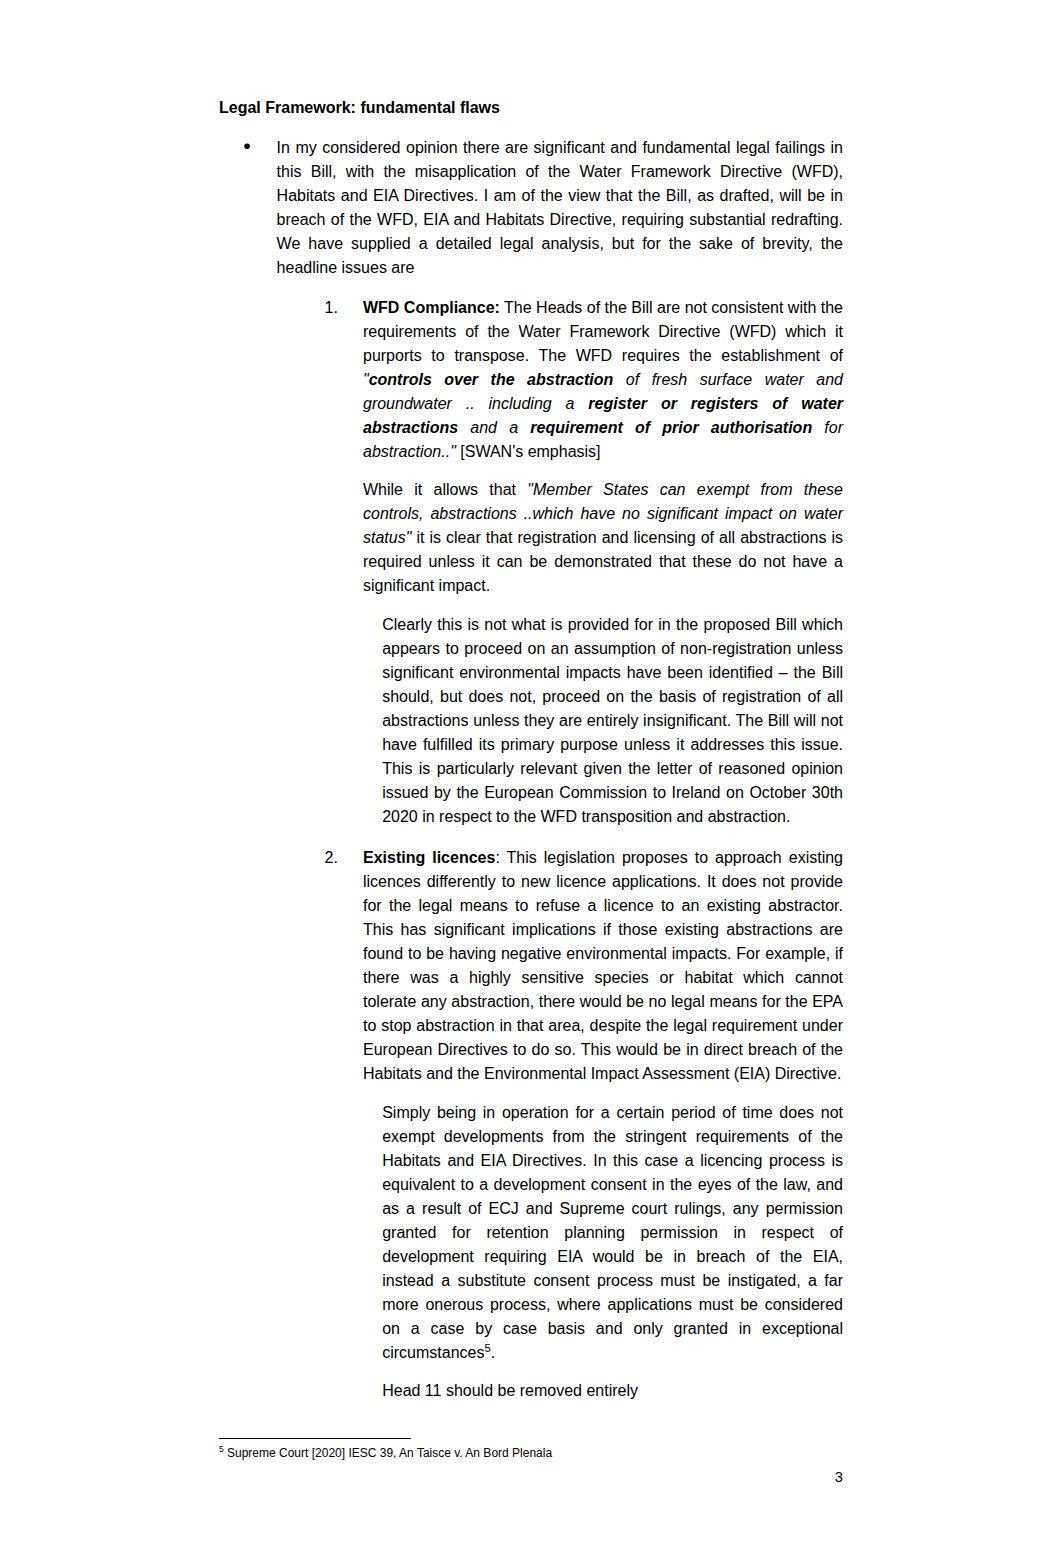Legal Framework: fundamental flaws
In my considered opinion there are significant and fundamental legal failings in this Bill, with the misapplication of the Water Framework Directive (WFD), Habitats and EIA Directives. I am of the view that the Bill, as drafted, will be in breach of the WFD, EIA and Habitats Directive, requiring substantial redrafting. We have supplied a detailed legal analysis, but for the sake of brevity, the headline issues are
WFD Compliance: The Heads of the Bill are not consistent with the requirements of the Water Framework Directive (WFD) which it purports to transpose. The WFD requires the establishment of "controls over the abstraction of fresh surface water and groundwater .. including a register or registers of water abstractions and a requirement of prior authorisation for abstraction.." [SWAN's emphasis]
While it allows that "Member States can exempt from these controls, abstractions ..which have no significant impact on water status" it is clear that registration and licensing of all abstractions is required unless it can be demonstrated that these do not have a significant impact.
Clearly this is not what is provided for in the proposed Bill which appears to proceed on an assumption of non-registration unless significant environmental impacts have been identified – the Bill should, but does not, proceed on the basis of registration of all abstractions unless they are entirely insignificant. The Bill will not have fulfilled its primary purpose unless it addresses this issue. This is particularly relevant given the letter of reasoned opinion issued by the European Commission to Ireland on October 30th 2020 in respect to the WFD transposition and abstraction.
Existing licences: This legislation proposes to approach existing licences differently to new licence applications. It does not provide for the legal means to refuse a licence to an existing abstractor. This has significant implications if those existing abstractions are found to be having negative environmental impacts. For example, if there was a highly sensitive species or habitat which cannot tolerate any abstraction, there would be no legal means for the EPA to stop abstraction in that area, despite the legal requirement under European Directives to do so. This would be in direct breach of the Habitats and the Environmental Impact Assessment (EIA) Directive.
Simply being in operation for a certain period of time does not exempt developments from the stringent requirements of the Habitats and EIA Directives. In this case a licencing process is equivalent to a development consent in the eyes of the law, and as a result of ECJ and Supreme court rulings, any permission granted for retention planning permission in respect of development requiring EIA would be in breach of the EIA, instead a substitute consent process must be instigated, a far more onerous process, where applications must be considered on a case by case basis and only granted in exceptional circumstances5.
Head 11 should be removed entirely
5 Supreme Court [2020] IESC 39, An Taisce v. An Bord Plenala
3